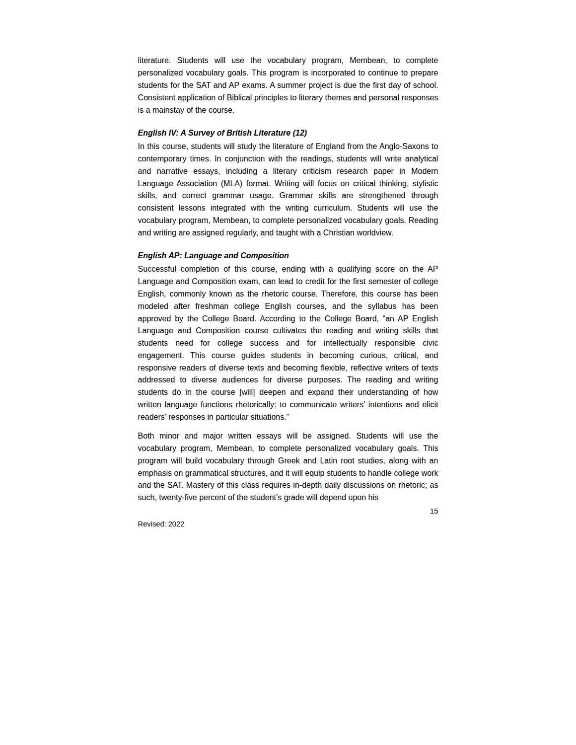literature. Students will use the vocabulary program, Membean, to complete personalized vocabulary goals. This program is incorporated to continue to prepare students for the SAT and AP exams. A summer project is due the first day of school. Consistent application of Biblical principles to literary themes and personal responses is a mainstay of the course.
English IV: A Survey of British Literature (12)
In this course, students will study the literature of England from the Anglo-Saxons to contemporary times. In conjunction with the readings, students will write analytical and narrative essays, including a literary criticism research paper in Modern Language Association (MLA) format. Writing will focus on critical thinking, stylistic skills, and correct grammar usage. Grammar skills are strengthened through consistent lessons integrated with the writing curriculum. Students will use the vocabulary program, Membean, to complete personalized vocabulary goals. Reading and writing are assigned regularly, and taught with a Christian worldview.
English AP: Language and Composition
Successful completion of this course, ending with a qualifying score on the AP Language and Composition exam, can lead to credit for the first semester of college English, commonly known as the rhetoric course. Therefore, this course has been modeled after freshman college English courses, and the syllabus has been approved by the College Board. According to the College Board, “an AP English Language and Composition course cultivates the reading and writing skills that students need for college success and for intellectually responsible civic engagement. This course guides students in becoming curious, critical, and responsive readers of diverse texts and becoming flexible, reflective writers of texts addressed to diverse audiences for diverse purposes. The reading and writing students do in the course [will] deepen and expand their understanding of how written language functions rhetorically: to communicate writers’ intentions and elicit readers’ responses in particular situations.”
Both minor and major written essays will be assigned. Students will use the vocabulary program, Membean, to complete personalized vocabulary goals. This program will build vocabulary through Greek and Latin root studies, along with an emphasis on grammatical structures, and it will equip students to handle college work and the SAT. Mastery of this class requires in-depth daily discussions on rhetoric; as such, twenty-five percent of the student’s grade will depend upon his
15
Revised: 2022